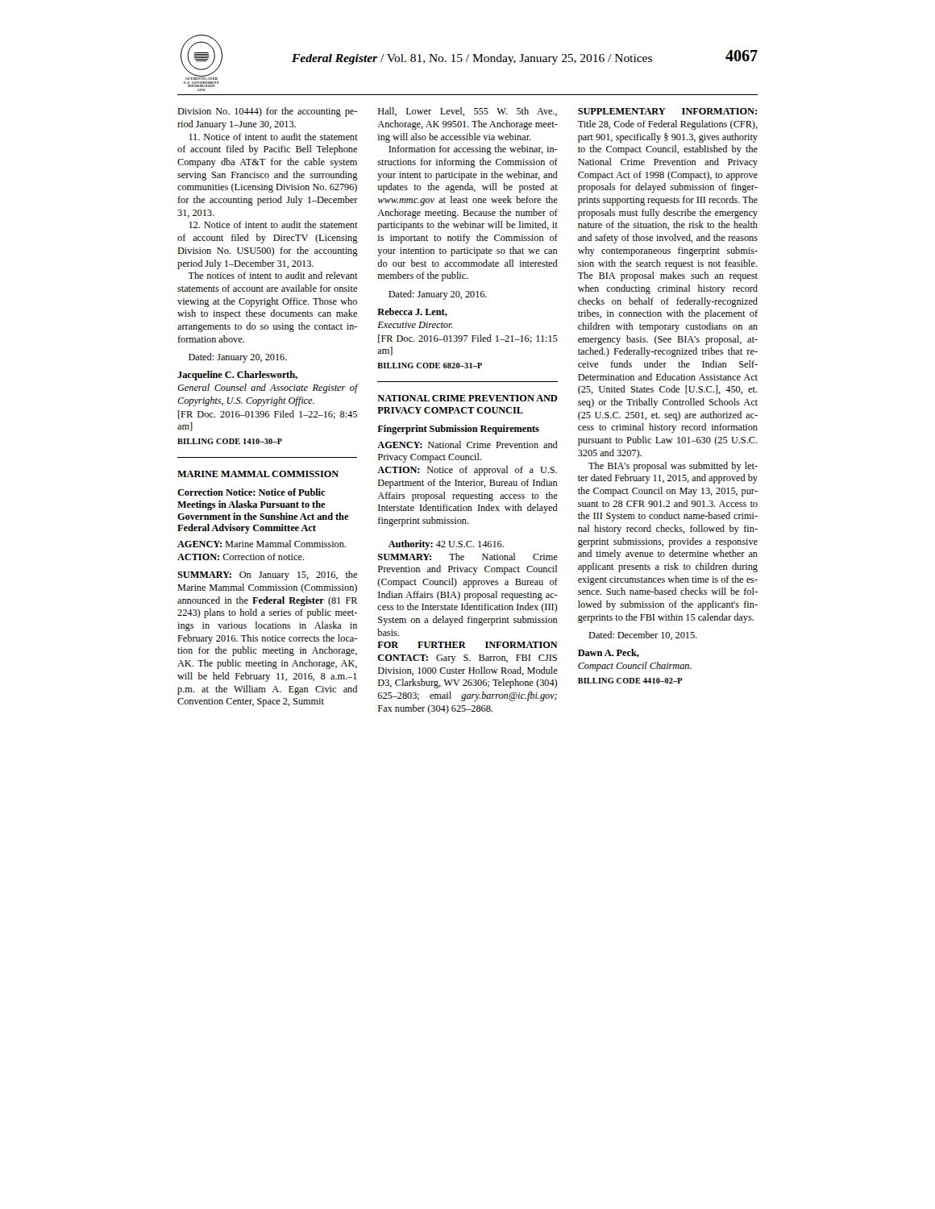Authenticated
U.S. Government
Information
GPO
Federal Register / Vol. 81, No. 15 / Monday, January 25, 2016 / Notices
4067
Division No. 10444) for the accounting period January 1–June 30, 2013.
11. Notice of intent to audit the statement of account filed by Pacific Bell Telephone Company dba AT&T for the cable system serving San Francisco and the surrounding communities (Licensing Division No. 62796) for the accounting period July 1–December 31, 2013.
12. Notice of intent to audit the statement of account filed by DirecTV (Licensing Division No. USU500) for the accounting period July 1–December 31, 2013.
The notices of intent to audit and relevant statements of account are available for onsite viewing at the Copyright Office. Those who wish to inspect these documents can make arrangements to do so using the contact information above.
Dated: January 20, 2016.
Jacqueline C. Charlesworth,
General Counsel and Associate Register of Copyrights, U.S. Copyright Office.
[FR Doc. 2016–01396 Filed 1–22–16; 8:45 am]
BILLING CODE 1410–30–P
MARINE MAMMAL COMMISSION
Correction Notice: Notice of Public Meetings in Alaska Pursuant to the Government in the Sunshine Act and the Federal Advisory Committee Act
AGENCY: Marine Mammal Commission.
ACTION: Correction of notice.
SUMMARY: On January 15, 2016, the Marine Mammal Commission (Commission) announced in the Federal Register (81 FR 2243) plans to hold a series of public meetings in various locations in Alaska in February 2016. This notice corrects the location for the public meeting in Anchorage, AK. The public meeting in Anchorage, AK, will be held February 11, 2016, 8 a.m.–1 p.m. at the William A. Egan Civic and Convention Center, Space 2, Summit
Hall, Lower Level, 555 W. 5th Ave., Anchorage, AK 99501. The Anchorage meeting will also be accessible via webinar.
Information for accessing the webinar, instructions for informing the Commission of your intent to participate in the webinar, and updates to the agenda, will be posted at www.mmc.gov at least one week before the Anchorage meeting. Because the number of participants to the webinar will be limited, it is important to notify the Commission of your intention to participate so that we can do our best to accommodate all interested members of the public.
Dated: January 20, 2016.
Rebecca J. Lent,
Executive Director.
[FR Doc. 2016–01397 Filed 1–21–16; 11:15 am]
BILLING CODE 6820–31–P
NATIONAL CRIME PREVENTION AND PRIVACY COMPACT COUNCIL
Fingerprint Submission Requirements
AGENCY: National Crime Prevention and Privacy Compact Council.
ACTION: Notice of approval of a U.S. Department of the Interior, Bureau of Indian Affairs proposal requesting access to the Interstate Identification Index with delayed fingerprint submission.
Authority: 42 U.S.C. 14616.
SUMMARY: The National Crime Prevention and Privacy Compact Council (Compact Council) approves a Bureau of Indian Affairs (BIA) proposal requesting access to the Interstate Identification Index (III) System on a delayed fingerprint submission basis.
FOR FURTHER INFORMATION CONTACT: Gary S. Barron, FBI CJIS Division, 1000 Custer Hollow Road, Module D3, Clarksburg, WV 26306; Telephone (304) 625–2803; email gary.barron@ic.fbi.gov; Fax number (304) 625–2868.
SUPPLEMENTARY INFORMATION: Title 28, Code of Federal Regulations (CFR), part 901, specifically § 901.3, gives authority to the Compact Council, established by the National Crime Prevention and Privacy Compact Act of 1998 (Compact), to approve proposals for delayed submission of fingerprints supporting requests for III records. The proposals must fully describe the emergency nature of the situation, the risk to the health and safety of those involved, and the reasons why contemporaneous fingerprint submission with the search request is not feasible. The BIA proposal makes such an request when conducting criminal history record checks on behalf of federally-recognized tribes, in connection with the placement of children with temporary custodians on an emergency basis. (See BIA's proposal, attached.) Federally-recognized tribes that receive funds under the Indian Self-Determination and Education Assistance Act (25, United States Code [U.S.C.], 450, et. seq) or the Tribally Controlled Schools Act (25 U.S.C. 2501, et. seq) are authorized access to criminal history record information pursuant to Public Law 101–630 (25 U.S.C. 3205 and 3207).
The BIA's proposal was submitted by letter dated February 11, 2015, and approved by the Compact Council on May 13, 2015, pursuant to 28 CFR 901.2 and 901.3. Access to the III System to conduct name-based criminal history record checks, followed by fingerprint submissions, provides a responsive and timely avenue to determine whether an applicant presents a risk to children during exigent circumstances when time is of the essence. Such name-based checks will be followed by submission of the applicant's fingerprints to the FBI within 15 calendar days.
Dated: December 10, 2015.
Dawn A. Peck,
Compact Council Chairman.
BILLING CODE 4410–02–P